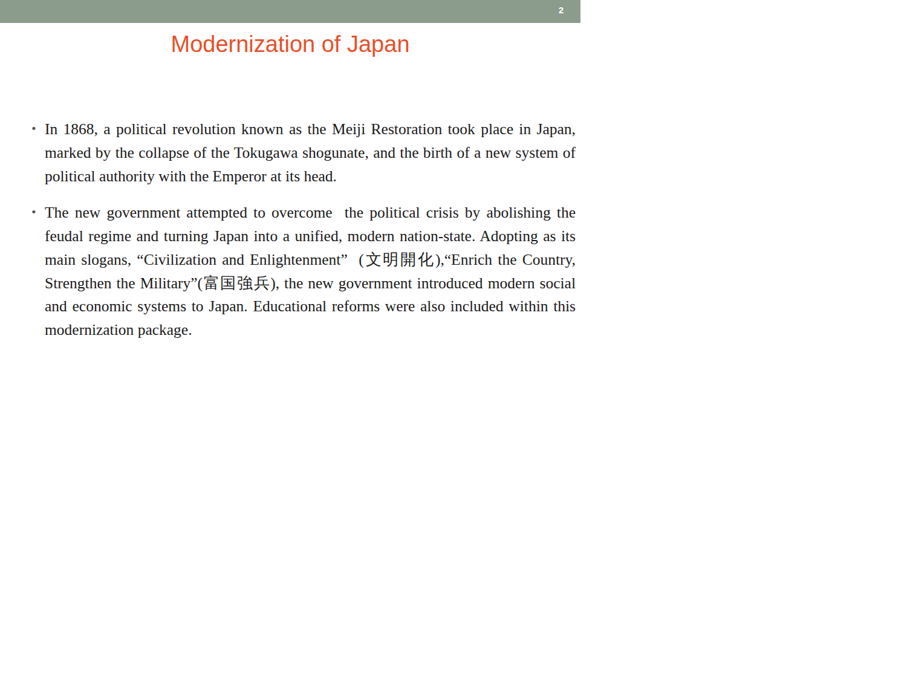2
Modernization of Japan
In 1868, a political revolution known as the Meiji Restoration took place in Japan, marked by the collapse of the Tokugawa shogunate, and the birth of a new system of political authority with the Emperor at its head.
The new government attempted to overcome the political crisis by abolishing the feudal regime and turning Japan into a unified, modern nation-state. Adopting as its main slogans, “Civilization and Enlightenment” (文明開化),“Enrich the Country, Strengthen the Military”(富国強兵), the new government introduced modern social and economic systems to Japan. Educational reforms were also included within this modernization package.